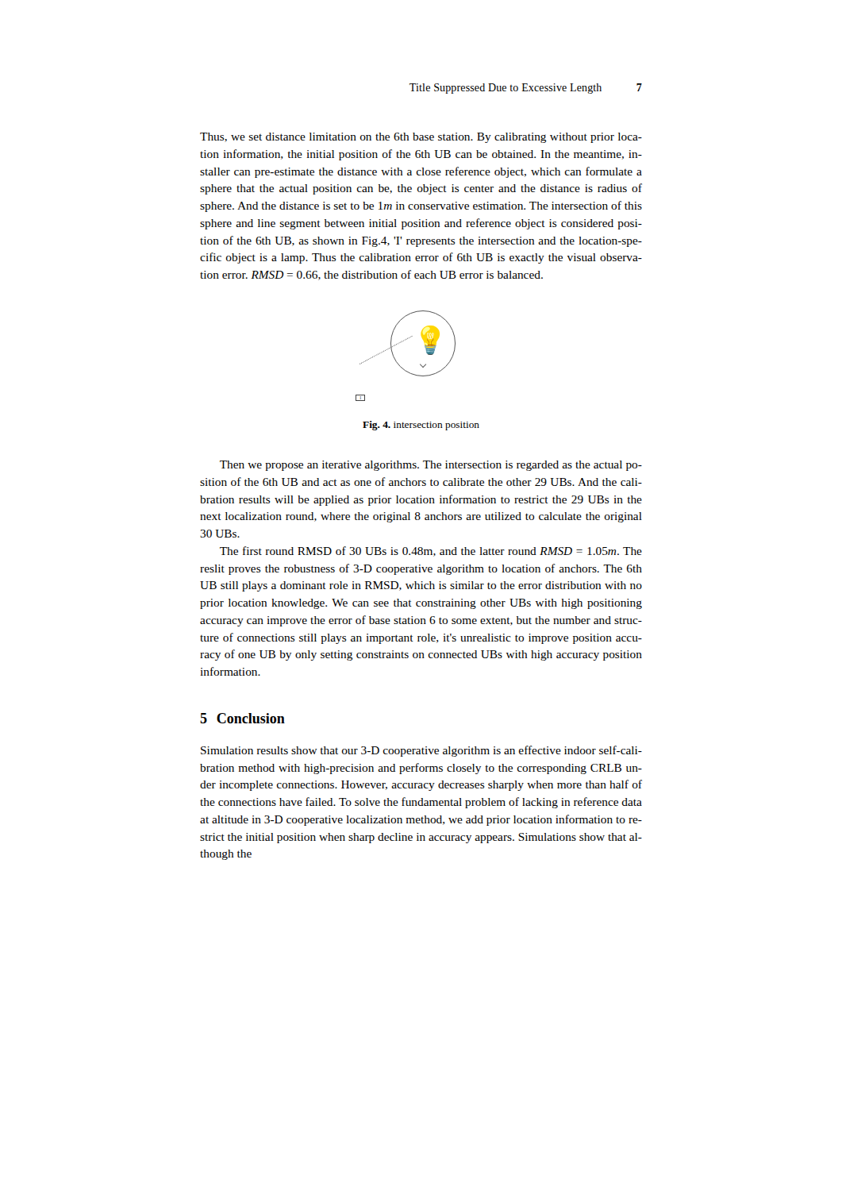Title Suppressed Due to Excessive Length 7
Thus, we set distance limitation on the 6th base station. By calibrating without prior location information, the initial position of the 6th UB can be obtained. In the meantime, installer can pre-estimate the distance with a close reference object, which can formulate a sphere that the actual position can be, the object is center and the distance is radius of sphere. And the distance is set to be 1m in conservative estimation. The intersection of this sphere and line segment between initial position and reference object is considered position of the 6th UB, as shown in Fig.4, 'I' represents the intersection and the location-specific object is a lamp. Thus the calibration error of 6th UB is exactly the visual observation error. RMSD = 0.66, the distribution of each UB error is balanced.
💡
I
Fig. 4. intersection position
Then we propose an iterative algorithms. The intersection is regarded as the actual position of the 6th UB and act as one of anchors to calibrate the other 29 UBs. And the calibration results will be applied as prior location information to restrict the 29 UBs in the next localization round, where the original 8 anchors are utilized to calculate the original 30 UBs.
The first round RMSD of 30 UBs is 0.48m, and the latter round RMSD = 1.05m. The reslit proves the robustness of 3-D cooperative algorithm to location of anchors. The 6th UB still plays a dominant role in RMSD, which is similar to the error distribution with no prior location knowledge. We can see that constraining other UBs with high positioning accuracy can improve the error of base station 6 to some extent, but the number and structure of connections still plays an important role, it's unrealistic to improve position accuracy of one UB by only setting constraints on connected UBs with high accuracy position information.
5 Conclusion
Simulation results show that our 3-D cooperative algorithm is an effective indoor self-calibration method with high-precision and performs closely to the corresponding CRLB under incomplete connections. However, accuracy decreases sharply when more than half of the connections have failed. To solve the fundamental problem of lacking in reference data at altitude in 3-D cooperative localization method, we add prior location information to restrict the initial position when sharp decline in accuracy appears. Simulations show that although the